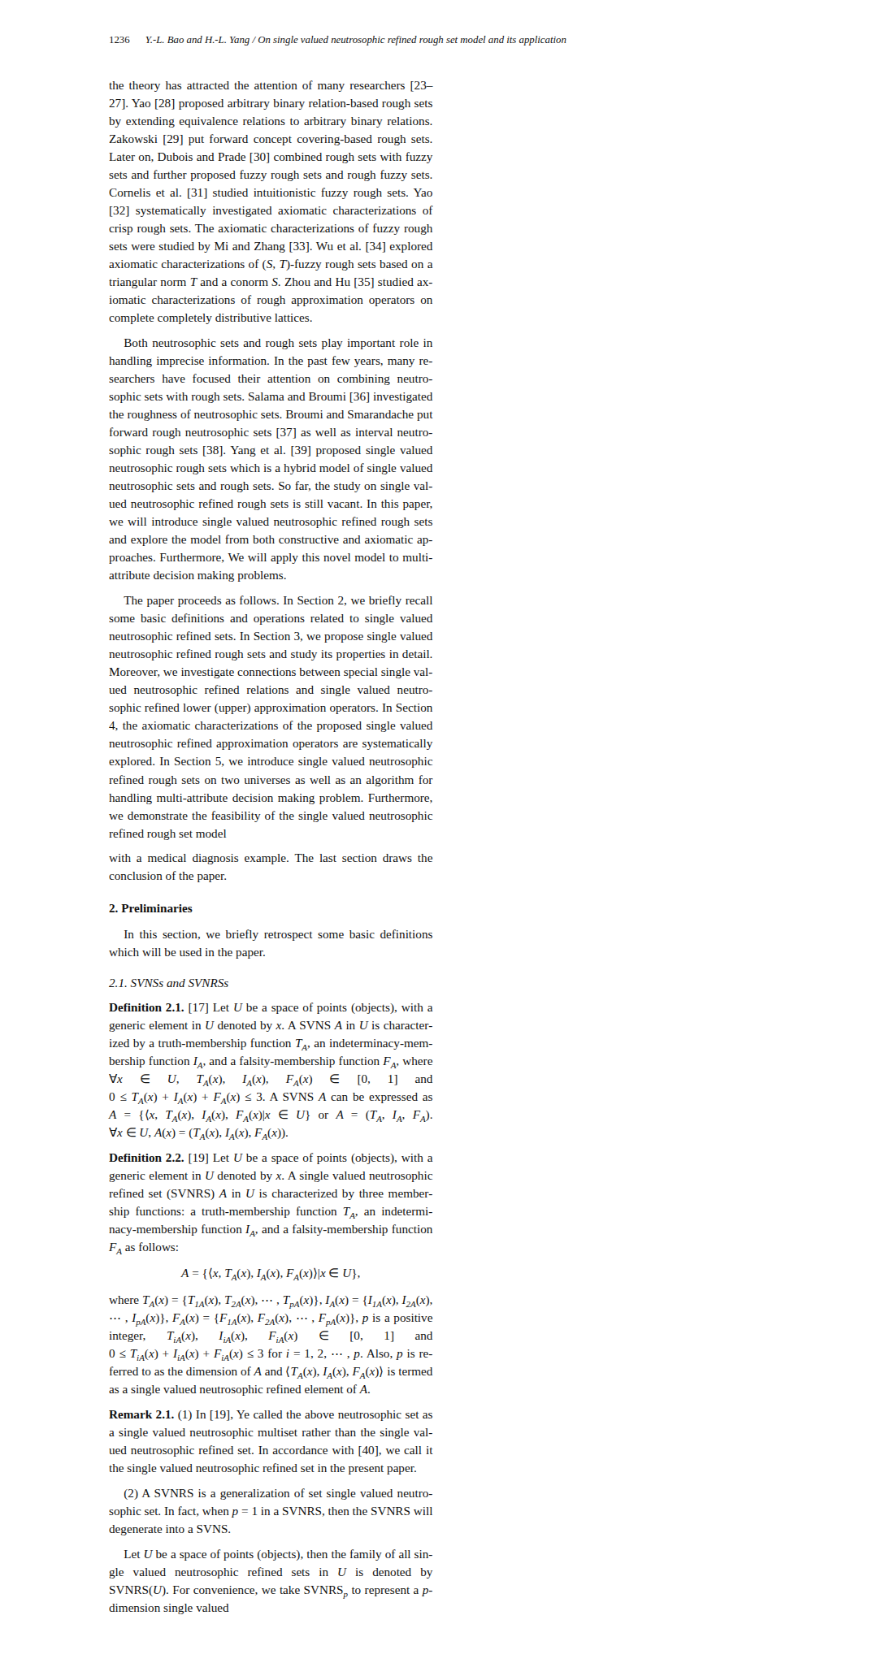1236 Y.-L. Bao and H.-L. Yang / On single valued neutrosophic refined rough set model and its application
the theory has attracted the attention of many researchers [23–27]. Yao [28] proposed arbitrary binary relation-based rough sets by extending equivalence relations to arbitrary binary relations. Zakowski [29] put forward concept covering-based rough sets. Later on, Dubois and Prade [30] combined rough sets with fuzzy sets and further proposed fuzzy rough sets and rough fuzzy sets. Cornelis et al. [31] studied intuitionistic fuzzy rough sets. Yao [32] systematically investigated axiomatic characterizations of crisp rough sets. The axiomatic characterizations of fuzzy rough sets were studied by Mi and Zhang [33]. Wu et al. [34] explored axiomatic characterizations of (S, T)-fuzzy rough sets based on a triangular norm T and a conorm S. Zhou and Hu [35] studied axiomatic characterizations of rough approximation operators on complete completely distributive lattices.
Both neutrosophic sets and rough sets play important role in handling imprecise information. In the past few years, many researchers have focused their attention on combining neutrosophic sets with rough sets. Salama and Broumi [36] investigated the roughness of neutrosophic sets. Broumi and Smarandache put forward rough neutrosophic sets [37] as well as interval neutrosophic rough sets [38]. Yang et al. [39] proposed single valued neutrosophic rough sets which is a hybrid model of single valued neutrosophic sets and rough sets. So far, the study on single valued neutrosophic refined rough sets is still vacant. In this paper, we will introduce single valued neutrosophic refined rough sets and explore the model from both constructive and axiomatic approaches. Furthermore, We will apply this novel model to multi-attribute decision making problems.
The paper proceeds as follows. In Section 2, we briefly recall some basic definitions and operations related to single valued neutrosophic refined sets. In Section 3, we propose single valued neutrosophic refined rough sets and study its properties in detail. Moreover, we investigate connections between special single valued neutrosophic refined relations and single valued neutrosophic refined lower (upper) approximation operators. In Section 4, the axiomatic characterizations of the proposed single valued neutrosophic refined approximation operators are systematically explored. In Section 5, we introduce single valued neutrosophic refined rough sets on two universes as well as an algorithm for handling multi-attribute decision making problem. Furthermore, we demonstrate the feasibility of the single valued neutrosophic refined rough set model
with a medical diagnosis example. The last section draws the conclusion of the paper.
2. Preliminaries
In this section, we briefly retrospect some basic definitions which will be used in the paper.
2.1. SVNSs and SVNRSs
Definition 2.1. [17] Let U be a space of points (objects), with a generic element in U denoted by x. A SVNS A in U is characterized by a truth-membership function TA, an indeterminacy-membership function IA, and a falsity-membership function FA, where ∀x ∈ U, TA(x), IA(x), FA(x) ∈ [0, 1] and 0 ≤ TA(x) + IA(x) + FA(x) ≤ 3. A SVNS A can be expressed as A = {⟨x, TA(x), IA(x), FA(x)|x ∈ U} or A = (TA, IA, FA). ∀x ∈ U, A(x) = (TA(x), IA(x), FA(x)).
Definition 2.2. [19] Let U be a space of points (objects), with a generic element in U denoted by x. A single valued neutrosophic refined set (SVNRS) A in U is characterized by three membership functions: a truth-membership function TA, an indeterminacy-membership function IA, and a falsity-membership function FA as follows:
A = {⟨x, TA(x), IA(x), FA(x)⟩|x ∈ U},
where TA(x) = {T1A(x), T2A(x), ⋯ , TpA(x)}, IA(x) = {I1A(x), I2A(x), ⋯ , IpA(x)}, FA(x) = {F1A(x), F2A(x), ⋯ , FpA(x)}, p is a positive integer, TiA(x), IiA(x), FiA(x) ∈ [0, 1] and 0 ≤ TiA(x) + IiA(x) + FiA(x) ≤ 3 for i = 1, 2, ⋯ , p. Also, p is referred to as the dimension of A and ⟨TA(x), IA(x), FA(x)⟩ is termed as a single valued neutrosophic refined element of A.
Remark 2.1. (1) In [19], Ye called the above neutrosophic set as a single valued neutrosophic multiset rather than the single valued neutrosophic refined set. In accordance with [40], we call it the single valued neutrosophic refined set in the present paper.
(2) A SVNRS is a generalization of set single valued neutrosophic set. In fact, when p = 1 in a SVNRS, then the SVNRS will degenerate into a SVNS.
Let U be a space of points (objects), then the family of all single valued neutrosophic refined sets in U is denoted by SVNRS(U). For convenience, we take SVNRSp to represent a p-dimension single valued